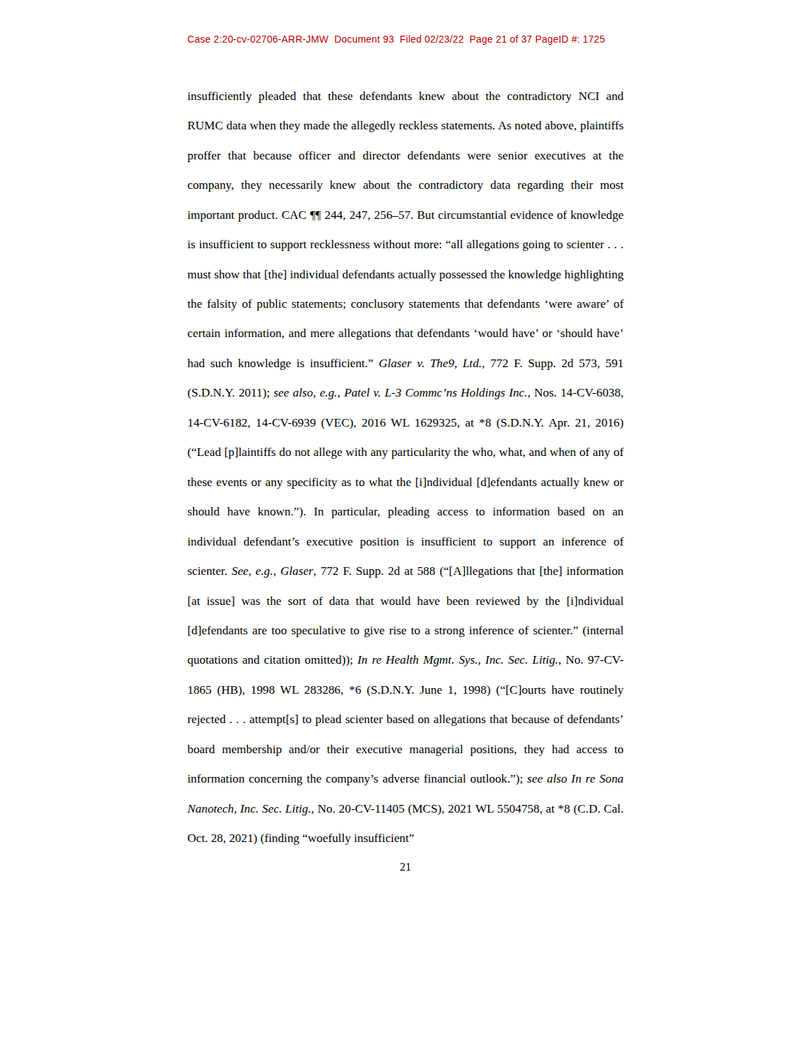Case 2:20-cv-02706-ARR-JMW Document 93 Filed 02/23/22 Page 21 of 37 PageID #: 1725
insufficiently pleaded that these defendants knew about the contradictory NCI and RUMC data when they made the allegedly reckless statements. As noted above, plaintiffs proffer that because officer and director defendants were senior executives at the company, they necessarily knew about the contradictory data regarding their most important product. CAC ¶¶ 244, 247, 256–57. But circumstantial evidence of knowledge is insufficient to support recklessness without more: “all allegations going to scienter . . . must show that [the] individual defendants actually possessed the knowledge highlighting the falsity of public statements; conclusory statements that defendants ‘were aware’ of certain information, and mere allegations that defendants ‘would have’ or ‘should have’ had such knowledge is insufficient.” Glaser v. The9, Ltd., 772 F. Supp. 2d 573, 591 (S.D.N.Y. 2011); see also, e.g., Patel v. L-3 Commc’ns Holdings Inc., Nos. 14-CV-6038, 14-CV-6182, 14-CV-6939 (VEC), 2016 WL 1629325, at *8 (S.D.N.Y. Apr. 21, 2016) (“Lead [p]laintiffs do not allege with any particularity the who, what, and when of any of these events or any specificity as to what the [i]ndividual [d]efendants actually knew or should have known.”). In particular, pleading access to information based on an individual defendant’s executive position is insufficient to support an inference of scienter. See, e.g., Glaser, 772 F. Supp. 2d at 588 (“[A]llegations that [the] information [at issue] was the sort of data that would have been reviewed by the [i]ndividual [d]efendants are too speculative to give rise to a strong inference of scienter.” (internal quotations and citation omitted)); In re Health Mgmt. Sys., Inc. Sec. Litig., No. 97-CV-1865 (HB), 1998 WL 283286, *6 (S.D.N.Y. June 1, 1998) (“[C]ourts have routinely rejected . . . attempt[s] to plead scienter based on allegations that because of defendants’ board membership and/or their executive managerial positions, they had access to information concerning the company’s adverse financial outlook.”); see also In re Sona Nanotech, Inc. Sec. Litig., No. 20-CV-11405 (MCS), 2021 WL 5504758, at *8 (C.D. Cal. Oct. 28, 2021) (finding “woefully insufficient”
21